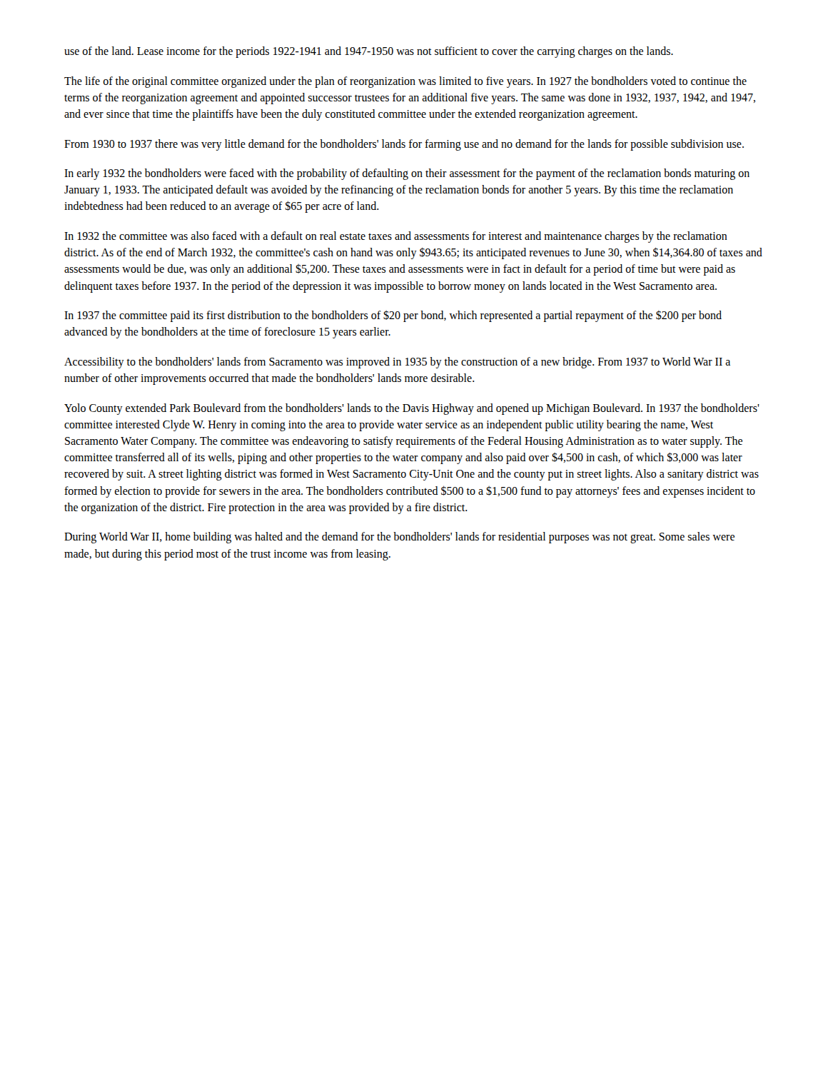use of the land. Lease income for the periods 1922-1941 and 1947-1950 was not sufficient to cover the carrying charges on the lands.
The life of the original committee organized under the plan of reorganization was limited to five years. In 1927 the bondholders voted to continue the terms of the reorganization agreement and appointed successor trustees for an additional five years. The same was done in 1932, 1937, 1942, and 1947, and ever since that time the plaintiffs have been the duly constituted committee under the extended reorganization agreement.
From 1930 to 1937 there was very little demand for the bondholders' lands for farming use and no demand for the lands for possible subdivision use.
In early 1932 the bondholders were faced with the probability of defaulting on their assessment for the payment of the reclamation bonds maturing on January 1, 1933. The anticipated default was avoided by the refinancing of the reclamation bonds for another 5 years. By this time the reclamation indebtedness had been reduced to an average of $65 per acre of land.
In 1932 the committee was also faced with a default on real estate taxes and assessments for interest and maintenance charges by the reclamation district. As of the end of March 1932, the committee's cash on hand was only $943.65; its anticipated revenues to June 30, when $14,364.80 of taxes and assessments would be due, was only an additional $5,200. These taxes and assessments were in fact in default for a period of time but were paid as delinquent taxes before 1937. In the period of the depression it was impossible to borrow money on lands located in the West Sacramento area.
In 1937 the committee paid its first distribution to the bondholders of $20 per bond, which represented a partial repayment of the $200 per bond advanced by the bondholders at the time of foreclosure 15 years earlier.
Accessibility to the bondholders' lands from Sacramento was improved in 1935 by the construction of a new bridge. From 1937 to World War II a number of other improvements occurred that made the bondholders' lands more desirable.
Yolo County extended Park Boulevard from the bondholders' lands to the Davis Highway and opened up Michigan Boulevard. In 1937 the bondholders' committee interested Clyde W. Henry in coming into the area to provide water service as an independent public utility bearing the name, West Sacramento Water Company. The committee was endeavoring to satisfy requirements of the Federal Housing Administration as to water supply. The committee transferred all of its wells, piping and other properties to the water company and also paid over $4,500 in cash, of which $3,000 was later recovered by suit. A street lighting district was formed in West Sacramento City-Unit One and the county put in street lights. Also a sanitary district was formed by election to provide for sewers in the area. The bondholders contributed $500 to a $1,500 fund to pay attorneys' fees and expenses incident to the organization of the district. Fire protection in the area was provided by a fire district.
During World War II, home building was halted and the demand for the bondholders' lands for residential purposes was not great. Some sales were made, but during this period most of the trust income was from leasing.